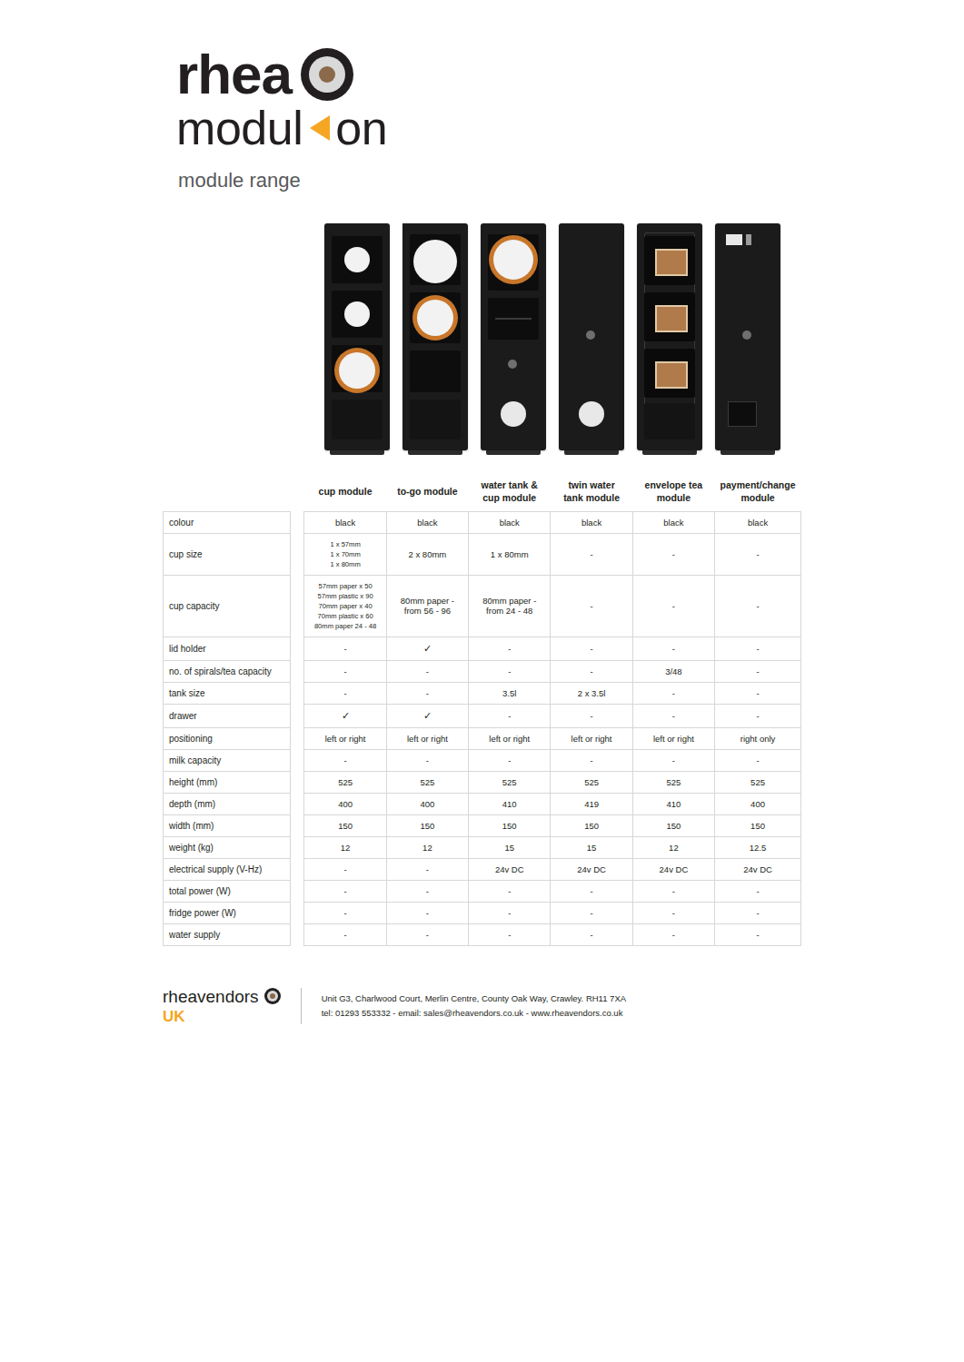rhea
modul on
module range
| | | cup module | to-go module | water tank & cup module | twin water tank module | envelope tea module | payment/change module |
| --- | --- | --- | --- | --- | --- | --- | --- |
| colour | | black | black | black | black | black | black |
| cup size | | 1 x 57mm 1 x 70mm 1 x 80mm | 2 x 80mm | 1 x 80mm | - | - | - |
| cup capacity | | 57mm paper x 50 57mm plastic x 90 70mm paper x 40 70mm plastic x 60 80mm paper 24 - 48 | 80mm paper - from 56 - 96 | 80mm paper - from 24 - 48 | - | - | - |
| lid holder | | - | ✓ | - | - | - | - |
| no. of spirals/tea capacity | | - | - | - | - | 3/48 | - |
| tank size | | - | - | 3.5l | 2 x 3.5l | - | - |
| drawer | | ✓ | ✓ | - | - | - | - |
| positioning | | left or right | left or right | left or right | left or right | left or right | right only |
| milk capacity | | - | - | - | - | - | - |
| height (mm) | | 525 | 525 | 525 | 525 | 525 | 525 |
| depth (mm) | | 400 | 400 | 410 | 419 | 410 | 400 |
| width (mm) | | 150 | 150 | 150 | 150 | 150 | 150 |
| weight (kg) | | 12 | 12 | 15 | 15 | 12 | 12.5 |
| electrical supply (V-Hz) | | - | - | 24v DC | 24v DC | 24v DC | 24v DC |
| total power (W) | | - | - | - | - | - | - |
| fridge power (W) | | - | - | - | - | - | - |
| water supply | | - | - | - | - | - | - |
rheavendors
UK
Unit G3, Charlwood Court, Merlin Centre, County Oak Way, Crawley. RH11 7XA
tel: 01293 553332 - email: sales@rheavendors.co.uk - www.rheavendors.co.uk